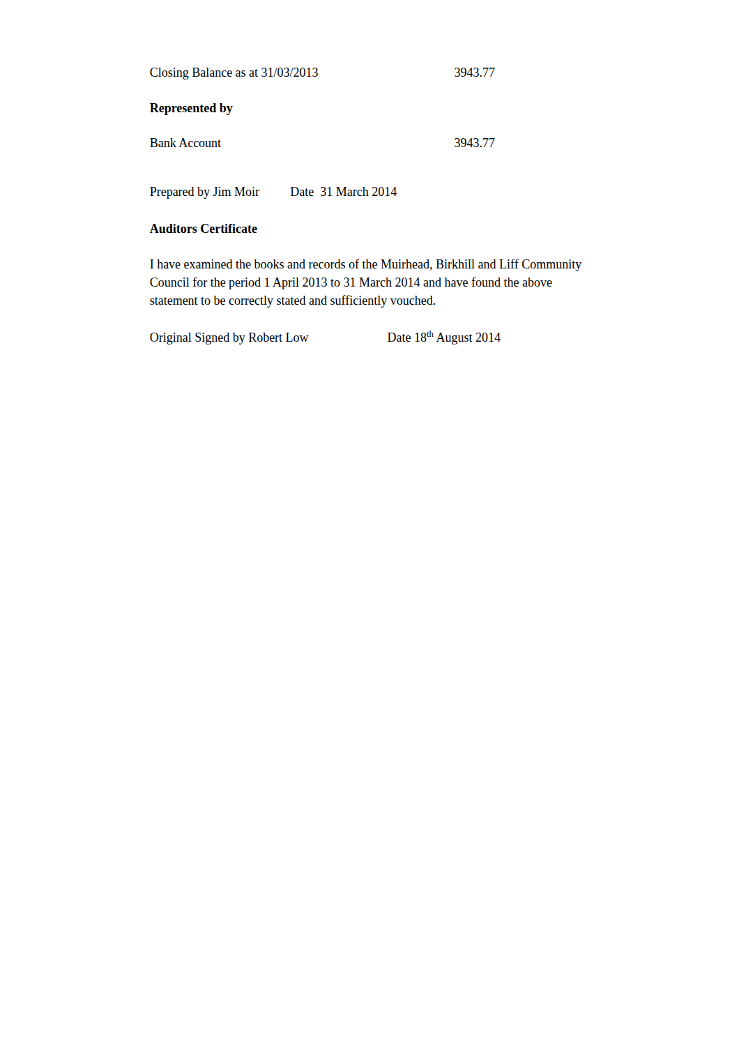Closing Balance as at 31/03/2013
3943.77
Represented by
Bank Account
3943.77
Prepared by Jim Moir
Date 31 March 2014
Auditors Certificate
I have examined the books and records of the Muirhead, Birkhill and Liff Community Council for the period 1 April 2013 to 31 March 2014 and have found the above statement to be correctly stated and sufficiently vouched.
Original Signed by Robert Low
Date 18th August 2014